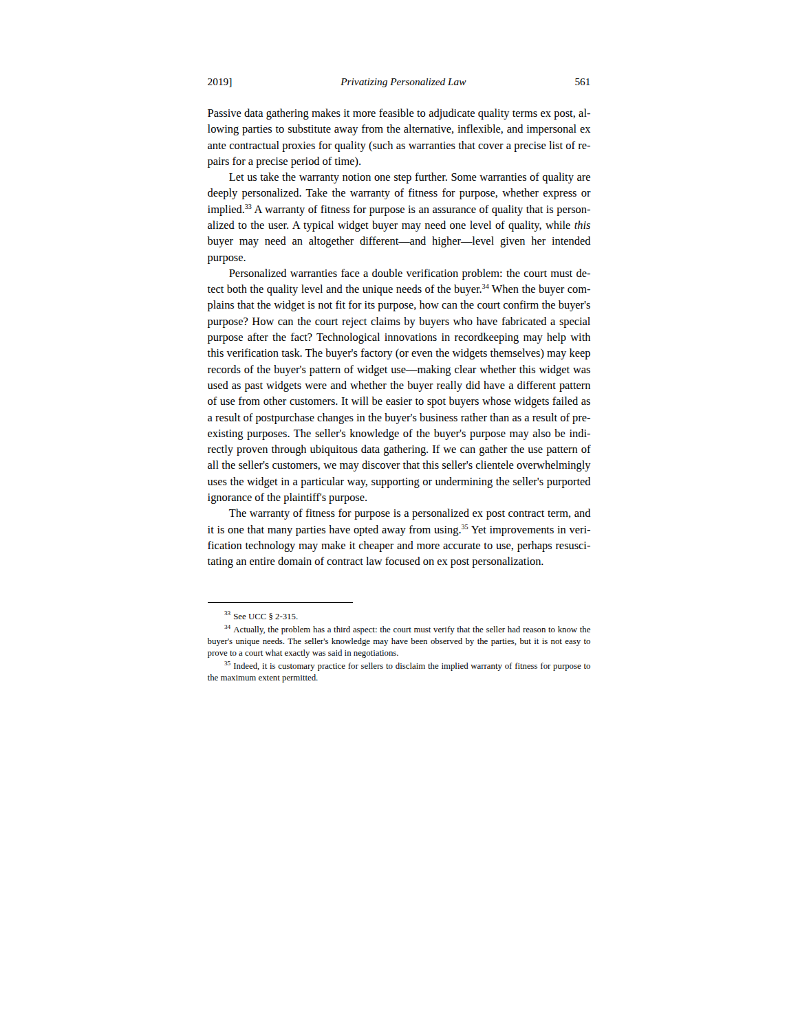2019] Privatizing Personalized Law 561
Passive data gathering makes it more feasible to adjudicate quality terms ex post, allowing parties to substitute away from the alternative, inflexible, and impersonal ex ante contractual proxies for quality (such as warranties that cover a precise list of repairs for a precise period of time).
Let us take the warranty notion one step further. Some warranties of quality are deeply personalized. Take the warranty of fitness for purpose, whether express or implied.33 A warranty of fitness for purpose is an assurance of quality that is personalized to the user. A typical widget buyer may need one level of quality, while this buyer may need an altogether different—and higher—level given her intended purpose.
Personalized warranties face a double verification problem: the court must detect both the quality level and the unique needs of the buyer.34 When the buyer complains that the widget is not fit for its purpose, how can the court confirm the buyer's purpose? How can the court reject claims by buyers who have fabricated a special purpose after the fact? Technological innovations in recordkeeping may help with this verification task. The buyer's factory (or even the widgets themselves) may keep records of the buyer's pattern of widget use—making clear whether this widget was used as past widgets were and whether the buyer really did have a different pattern of use from other customers. It will be easier to spot buyers whose widgets failed as a result of postpurchase changes in the buyer's business rather than as a result of pre-existing purposes. The seller's knowledge of the buyer's purpose may also be indirectly proven through ubiquitous data gathering. If we can gather the use pattern of all the seller's customers, we may discover that this seller's clientele overwhelmingly uses the widget in a particular way, supporting or undermining the seller's purported ignorance of the plaintiff's purpose.
The warranty of fitness for purpose is a personalized ex post contract term, and it is one that many parties have opted away from using.35 Yet improvements in verification technology may make it cheaper and more accurate to use, perhaps resuscitating an entire domain of contract law focused on ex post personalization.
33See UCC § 2-315.
34Actually, the problem has a third aspect: the court must verify that the seller had reason to know the buyer's unique needs. The seller's knowledge may have been observed by the parties, but it is not easy to prove to a court what exactly was said in negotiations.
35Indeed, it is customary practice for sellers to disclaim the implied warranty of fitness for purpose to the maximum extent permitted.